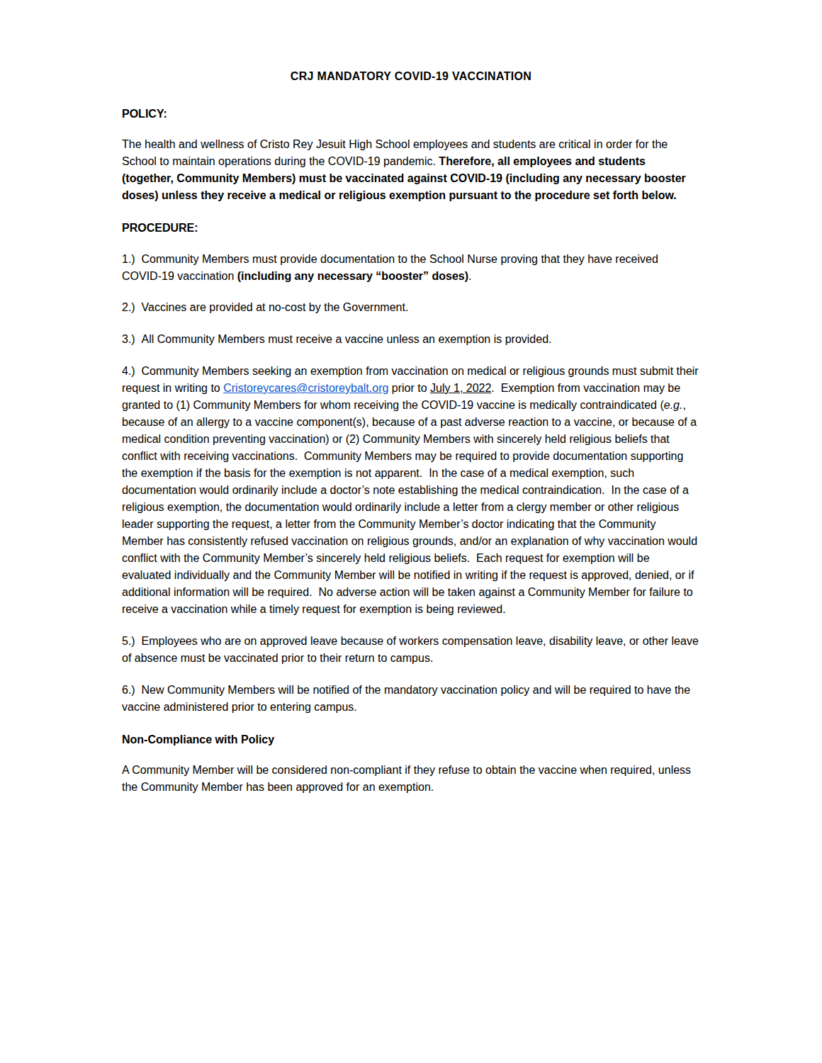CRJ MANDATORY COVID-19 VACCINATION
POLICY:
The health and wellness of Cristo Rey Jesuit High School employees and students are critical in order for the School to maintain operations during the COVID-19 pandemic. Therefore, all employees and students (together, Community Members) must be vaccinated against COVID-19 (including any necessary booster doses) unless they receive a medical or religious exemption pursuant to the procedure set forth below.
PROCEDURE:
1.) Community Members must provide documentation to the School Nurse proving that they have received COVID-19 vaccination (including any necessary “booster” doses).
2.) Vaccines are provided at no-cost by the Government.
3.) All Community Members must receive a vaccine unless an exemption is provided.
4.) Community Members seeking an exemption from vaccination on medical or religious grounds must submit their request in writing to Cristoreycares@cristoreybalt.org prior to July 1, 2022. Exemption from vaccination may be granted to (1) Community Members for whom receiving the COVID-19 vaccine is medically contraindicated (e.g., because of an allergy to a vaccine component(s), because of a past adverse reaction to a vaccine, or because of a medical condition preventing vaccination) or (2) Community Members with sincerely held religious beliefs that conflict with receiving vaccinations. Community Members may be required to provide documentation supporting the exemption if the basis for the exemption is not apparent. In the case of a medical exemption, such documentation would ordinarily include a doctor’s note establishing the medical contraindication. In the case of a religious exemption, the documentation would ordinarily include a letter from a clergy member or other religious leader supporting the request, a letter from the Community Member’s doctor indicating that the Community Member has consistently refused vaccination on religious grounds, and/or an explanation of why vaccination would conflict with the Community Member’s sincerely held religious beliefs. Each request for exemption will be evaluated individually and the Community Member will be notified in writing if the request is approved, denied, or if additional information will be required. No adverse action will be taken against a Community Member for failure to receive a vaccination while a timely request for exemption is being reviewed.
5.) Employees who are on approved leave because of workers compensation leave, disability leave, or other leave of absence must be vaccinated prior to their return to campus.
6.) New Community Members will be notified of the mandatory vaccination policy and will be required to have the vaccine administered prior to entering campus.
Non-Compliance with Policy
A Community Member will be considered non-compliant if they refuse to obtain the vaccine when required, unless the Community Member has been approved for an exemption.